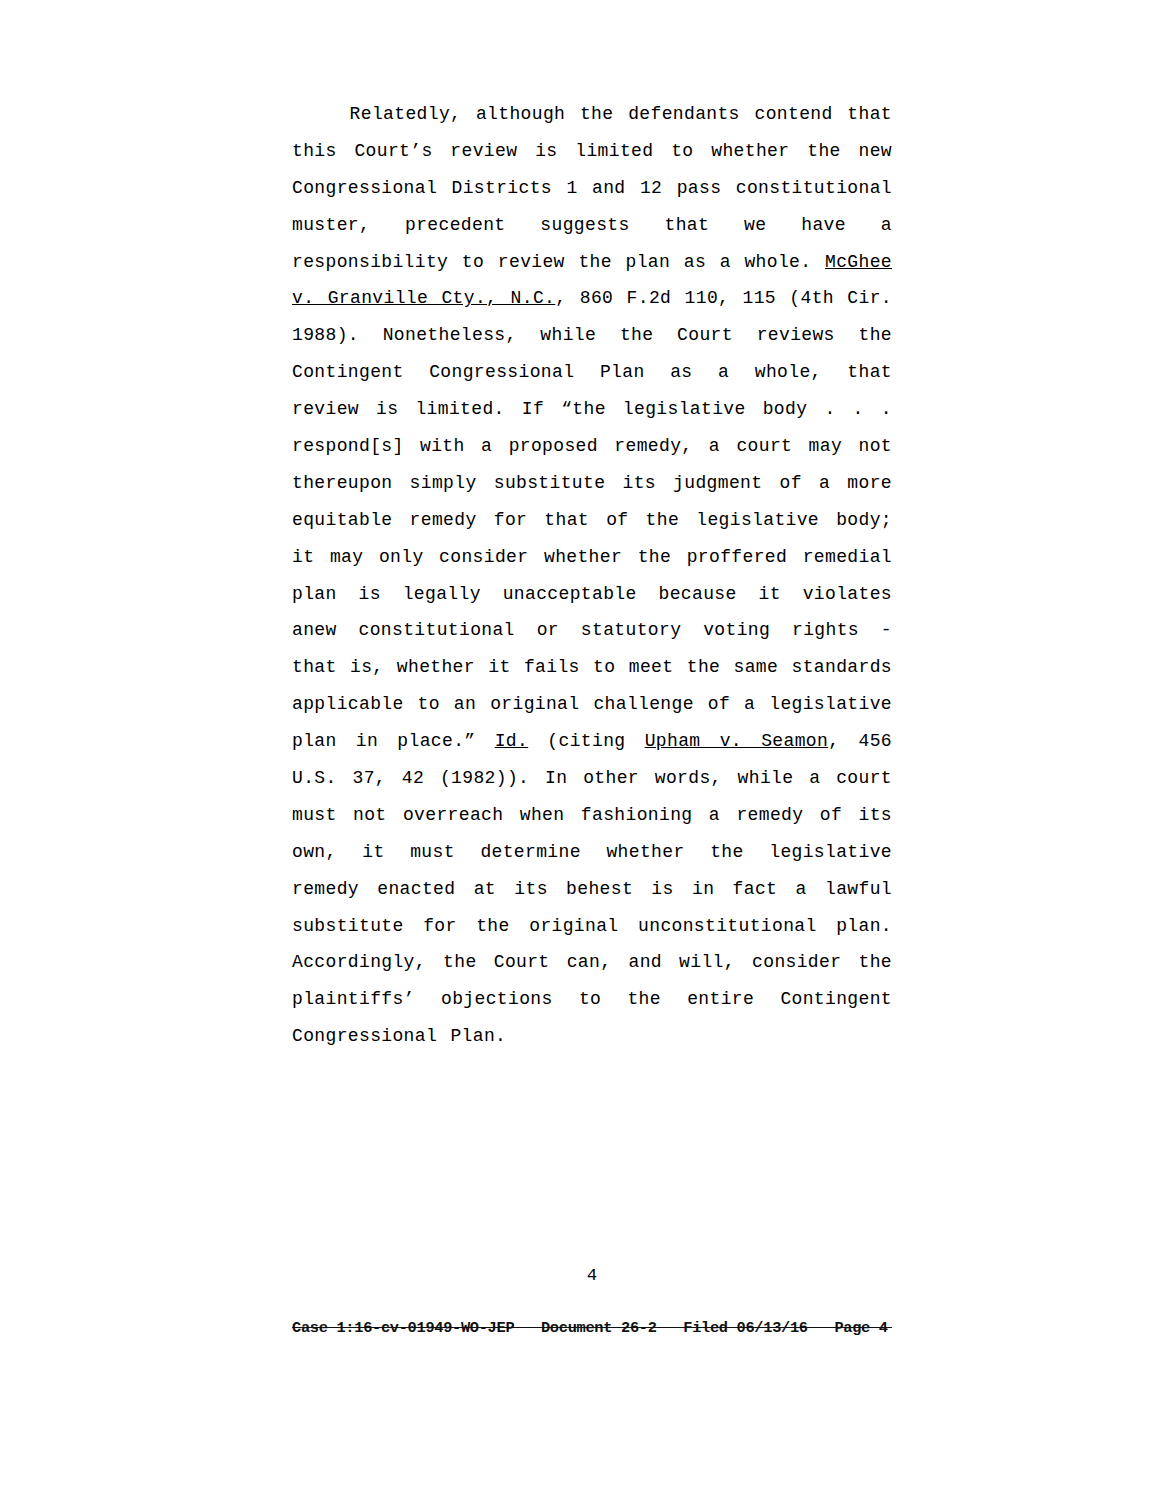Relatedly, although the defendants contend that this Court’s review is limited to whether the new Congressional Districts 1 and 12 pass constitutional muster, precedent suggests that we have a responsibility to review the plan as a whole. McGhee v. Granville Cty., N.C., 860 F.2d 110, 115 (4th Cir. 1988). Nonetheless, while the Court reviews the Contingent Congressional Plan as a whole, that review is limited. If “the legislative body . . . respond[s] with a proposed remedy, a court may not thereupon simply substitute its judgment of a more equitable remedy for that of the legislative body; it may only consider whether the proffered remedial plan is legally unacceptable because it violates anew constitutional or statutory voting rights - that is, whether it fails to meet the same standards applicable to an original challenge of a legislative plan in place.” Id. (citing Upham v. Seamon, 456 U.S. 37, 42 (1982)). In other words, while a court must not overreach when fashioning a remedy of its own, it must determine whether the legislative remedy enacted at its behest is in fact a lawful substitute for the original unconstitutional plan. Accordingly, the Court can, and will, consider the plaintiffs’ objections to the entire Contingent Congressional Plan.
4
Case 1:16-cv-01949-WO-JEP Document 26-2 Filed 06/13/16 Page 4 of 8